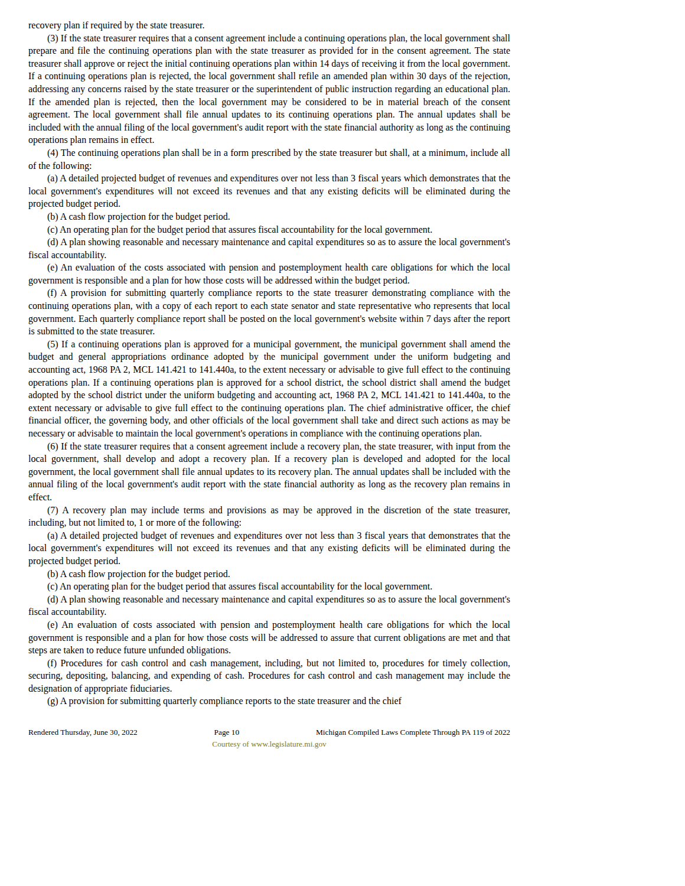recovery plan if required by the state treasurer.
(3) If the state treasurer requires that a consent agreement include a continuing operations plan, the local government shall prepare and file the continuing operations plan with the state treasurer as provided for in the consent agreement. The state treasurer shall approve or reject the initial continuing operations plan within 14 days of receiving it from the local government. If a continuing operations plan is rejected, the local government shall refile an amended plan within 30 days of the rejection, addressing any concerns raised by the state treasurer or the superintendent of public instruction regarding an educational plan. If the amended plan is rejected, then the local government may be considered to be in material breach of the consent agreement. The local government shall file annual updates to its continuing operations plan. The annual updates shall be included with the annual filing of the local government's audit report with the state financial authority as long as the continuing operations plan remains in effect.
(4) The continuing operations plan shall be in a form prescribed by the state treasurer but shall, at a minimum, include all of the following:
(a) A detailed projected budget of revenues and expenditures over not less than 3 fiscal years which demonstrates that the local government's expenditures will not exceed its revenues and that any existing deficits will be eliminated during the projected budget period.
(b) A cash flow projection for the budget period.
(c) An operating plan for the budget period that assures fiscal accountability for the local government.
(d) A plan showing reasonable and necessary maintenance and capital expenditures so as to assure the local government's fiscal accountability.
(e) An evaluation of the costs associated with pension and postemployment health care obligations for which the local government is responsible and a plan for how those costs will be addressed within the budget period.
(f) A provision for submitting quarterly compliance reports to the state treasurer demonstrating compliance with the continuing operations plan, with a copy of each report to each state senator and state representative who represents that local government. Each quarterly compliance report shall be posted on the local government's website within 7 days after the report is submitted to the state treasurer.
(5) If a continuing operations plan is approved for a municipal government, the municipal government shall amend the budget and general appropriations ordinance adopted by the municipal government under the uniform budgeting and accounting act, 1968 PA 2, MCL 141.421 to 141.440a, to the extent necessary or advisable to give full effect to the continuing operations plan. If a continuing operations plan is approved for a school district, the school district shall amend the budget adopted by the school district under the uniform budgeting and accounting act, 1968 PA 2, MCL 141.421 to 141.440a, to the extent necessary or advisable to give full effect to the continuing operations plan. The chief administrative officer, the chief financial officer, the governing body, and other officials of the local government shall take and direct such actions as may be necessary or advisable to maintain the local government's operations in compliance with the continuing operations plan.
(6) If the state treasurer requires that a consent agreement include a recovery plan, the state treasurer, with input from the local government, shall develop and adopt a recovery plan. If a recovery plan is developed and adopted for the local government, the local government shall file annual updates to its recovery plan. The annual updates shall be included with the annual filing of the local government's audit report with the state financial authority as long as the recovery plan remains in effect.
(7) A recovery plan may include terms and provisions as may be approved in the discretion of the state treasurer, including, but not limited to, 1 or more of the following:
(a) A detailed projected budget of revenues and expenditures over not less than 3 fiscal years that demonstrates that the local government's expenditures will not exceed its revenues and that any existing deficits will be eliminated during the projected budget period.
(b) A cash flow projection for the budget period.
(c) An operating plan for the budget period that assures fiscal accountability for the local government.
(d) A plan showing reasonable and necessary maintenance and capital expenditures so as to assure the local government's fiscal accountability.
(e) An evaluation of costs associated with pension and postemployment health care obligations for which the local government is responsible and a plan for how those costs will be addressed to assure that current obligations are met and that steps are taken to reduce future unfunded obligations.
(f) Procedures for cash control and cash management, including, but not limited to, procedures for timely collection, securing, depositing, balancing, and expending of cash. Procedures for cash control and cash management may include the designation of appropriate fiduciaries.
(g) A provision for submitting quarterly compliance reports to the state treasurer and the chief
Rendered Thursday, June 30, 2022 Page 10 Michigan Compiled Laws Complete Through PA 119 of 2022
Courtesy of www.legislature.mi.gov